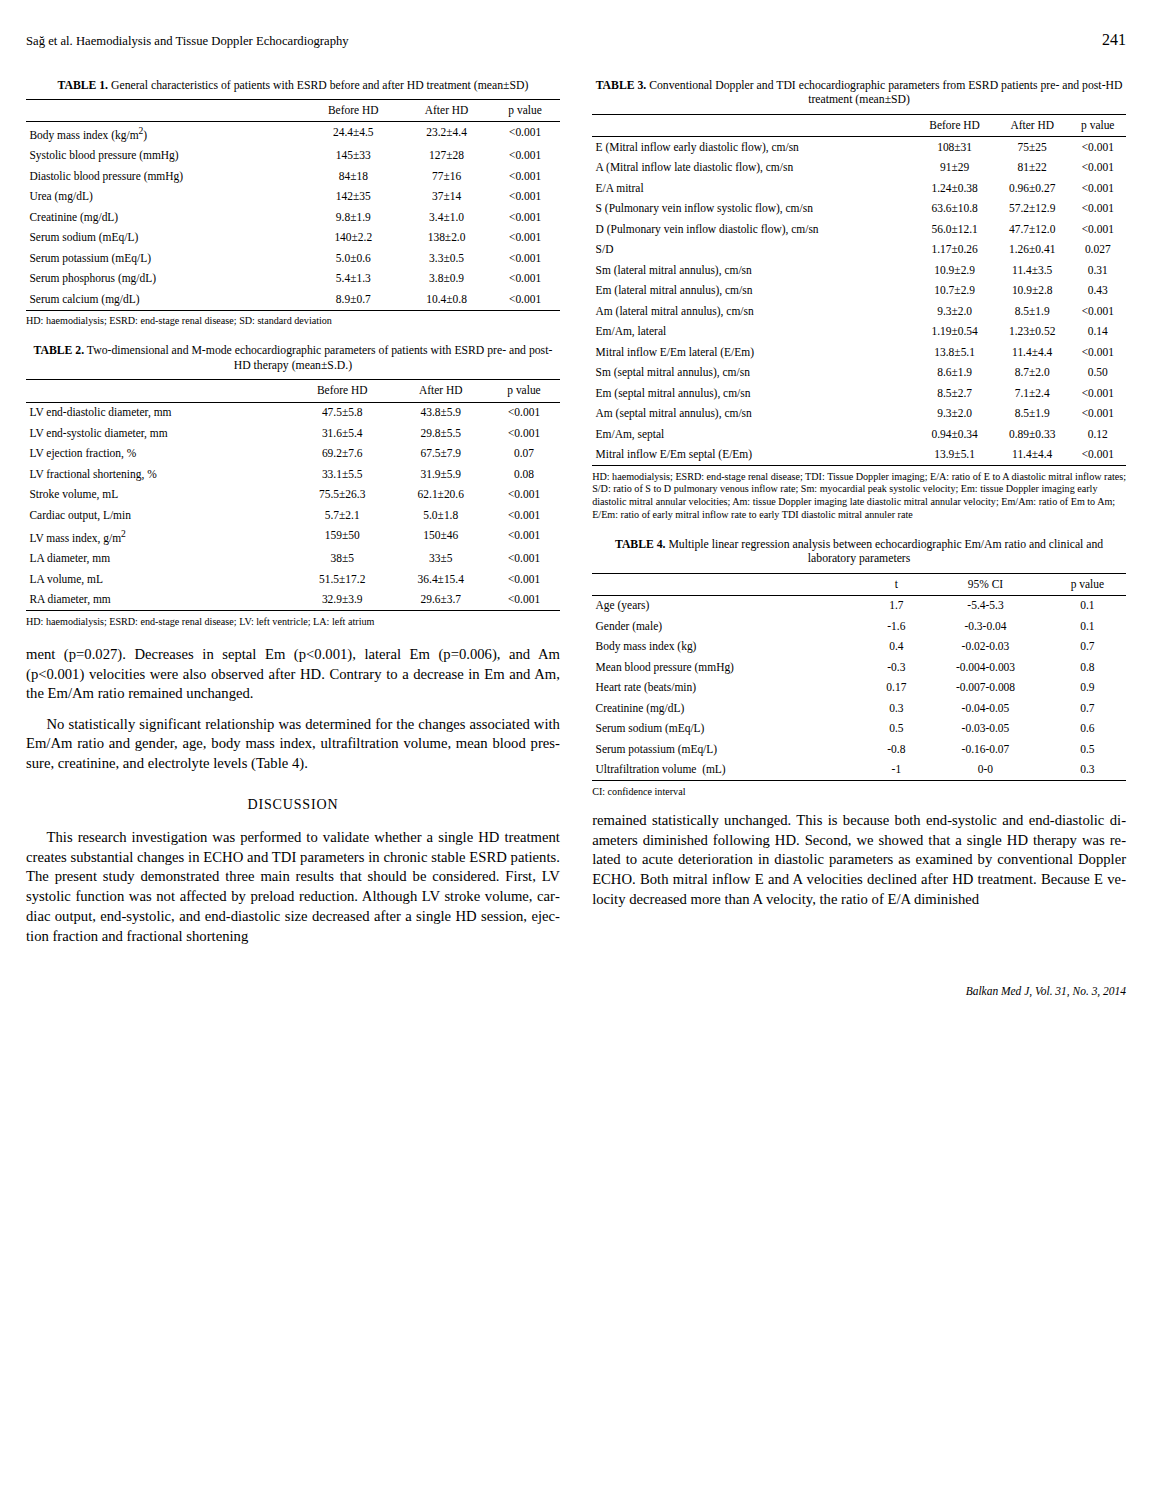Sağ et al. Haemodialysis and Tissue Doppler Echocardiography
241
TABLE 1. General characteristics of patients with ESRD before and after HD treatment (mean±SD)
| | Before HD | After HD | p value |
| --- | --- | --- | --- |
| Body mass index (kg/m 2 ) | 24.4±4.5 | 23.2±4.4 | <0.001 |
| Systolic blood pressure (mmHg) | 145±33 | 127±28 | <0.001 |
| Diastolic blood pressure (mmHg) | 84±18 | 77±16 | <0.001 |
| Urea (mg/dL) | 142±35 | 37±14 | <0.001 |
| Creatinine (mg/dL) | 9.8±1.9 | 3.4±1.0 | <0.001 |
| Serum sodium (mEq/L) | 140±2.2 | 138±2.0 | <0.001 |
| Serum potassium (mEq/L) | 5.0±0.6 | 3.3±0.5 | <0.001 |
| Serum phosphorus (mg/dL) | 5.4±1.3 | 3.8±0.9 | <0.001 |
| Serum calcium (mg/dL) | 8.9±0.7 | 10.4±0.8 | <0.001 |
HD: haemodialysis; ESRD: end-stage renal disease; SD: standard deviation
TABLE 2. Two-dimensional and M-mode echocardiographic parameters of patients with ESRD pre- and post-HD therapy (mean±S.D.)
| | Before HD | After HD | p value |
| --- | --- | --- | --- |
| LV end-diastolic diameter, mm | 47.5±5.8 | 43.8±5.9 | <0.001 |
| LV end-systolic diameter, mm | 31.6±5.4 | 29.8±5.5 | <0.001 |
| LV ejection fraction, % | 69.2±7.6 | 67.5±7.9 | 0.07 |
| LV fractional shortening, % | 33.1±5.5 | 31.9±5.9 | 0.08 |
| Stroke volume, mL | 75.5±26.3 | 62.1±20.6 | <0.001 |
| Cardiac output, L/min | 5.7±2.1 | 5.0±1.8 | <0.001 |
| LV mass index, g/m 2 | 159±50 | 150±46 | <0.001 |
| LA diameter, mm | 38±5 | 33±5 | <0.001 |
| LA volume, mL | 51.5±17.2 | 36.4±15.4 | <0.001 |
| RA diameter, mm | 32.9±3.9 | 29.6±3.7 | <0.001 |
HD: haemodialysis; ESRD: end-stage renal disease; LV: left ventricle; LA: left atrium
ment (p=0.027). Decreases in septal Em (p<0.001), lateral Em (p=0.006), and Am (p<0.001) velocities were also observed after HD. Contrary to a decrease in Em and Am, the Em/Am ratio remained unchanged.
No statistically significant relationship was determined for the changes associated with Em/Am ratio and gender, age, body mass index, ultrafiltration volume, mean blood pressure, creatinine, and electrolyte levels (Table 4).
DISCUSSION
This research investigation was performed to validate whether a single HD treatment creates substantial changes in ECHO and TDI parameters in chronic stable ESRD patients. The present study demonstrated three main results that should be considered. First, LV systolic function was not affected by preload reduction. Although LV stroke volume, cardiac output, end-systolic, and end-diastolic size decreased after a single HD session, ejection fraction and fractional shortening
TABLE 3. Conventional Doppler and TDI echocardiographic parameters from ESRD patients pre- and post-HD treatment (mean±SD)
| | Before HD | After HD | p value |
| --- | --- | --- | --- |
| E (Mitral inflow early diastolic flow), cm/sn | 108±31 | 75±25 | <0.001 |
| A (Mitral inflow late diastolic flow), cm/sn | 91±29 | 81±22 | <0.001 |
| E/A mitral | 1.24±0.38 | 0.96±0.27 | <0.001 |
| S (Pulmonary vein inflow systolic flow), cm/sn | 63.6±10.8 | 57.2±12.9 | <0.001 |
| D (Pulmonary vein inflow diastolic flow), cm/sn | 56.0±12.1 | 47.7±12.0 | <0.001 |
| S/D | 1.17±0.26 | 1.26±0.41 | 0.027 |
| Sm (lateral mitral annulus), cm/sn | 10.9±2.9 | 11.4±3.5 | 0.31 |
| Em (lateral mitral annulus), cm/sn | 10.7±2.9 | 10.9±2.8 | 0.43 |
| Am (lateral mitral annulus), cm/sn | 9.3±2.0 | 8.5±1.9 | <0.001 |
| Em/Am, lateral | 1.19±0.54 | 1.23±0.52 | 0.14 |
| Mitral inflow E/Em lateral (E/Em) | 13.8±5.1 | 11.4±4.4 | <0.001 |
| Sm (septal mitral annulus), cm/sn | 8.6±1.9 | 8.7±2.0 | 0.50 |
| Em (septal mitral annulus), cm/sn | 8.5±2.7 | 7.1±2.4 | <0.001 |
| Am (septal mitral annulus), cm/sn | 9.3±2.0 | 8.5±1.9 | <0.001 |
| Em/Am, septal | 0.94±0.34 | 0.89±0.33 | 0.12 |
| Mitral inflow E/Em septal (E/Em) | 13.9±5.1 | 11.4±4.4 | <0.001 |
HD: haemodialysis; ESRD: end-stage renal disease; TDI: Tissue Doppler imaging; E/A: ratio of E to A diastolic mitral inflow rates; S/D: ratio of S to D pulmonary venous inflow rate; Sm: myocardial peak systolic velocity; Em: tissue Doppler imaging early diastolic mitral annular velocities; Am: tissue Doppler imaging late diastolic mitral annular velocity; Em/Am: ratio of Em to Am; E/Em: ratio of early mitral inflow rate to early TDI diastolic mitral annuler rate
TABLE 4. Multiple linear regression analysis between echocardiographic Em/Am ratio and clinical and laboratory parameters
| | t | 95% CI | p value |
| --- | --- | --- | --- |
| Age (years) | 1.7 | -5.4-5.3 | 0.1 |
| Gender (male) | -1.6 | -0.3-0.04 | 0.1 |
| Body mass index (kg) | 0.4 | -0.02-0.03 | 0.7 |
| Mean blood pressure (mmHg) | -0.3 | -0.004-0.003 | 0.8 |
| Heart rate (beats/min) | 0.17 | -0.007-0.008 | 0.9 |
| Creatinine (mg/dL) | 0.3 | -0.04-0.05 | 0.7 |
| Serum sodium (mEq/L) | 0.5 | -0.03-0.05 | 0.6 |
| Serum potassium (mEq/L) | -0.8 | -0.16-0.07 | 0.5 |
| Ultrafiltration volume (mL) | -1 | 0-0 | 0.3 |
CI: confidence interval
remained statistically unchanged. This is because both end-systolic and end-diastolic diameters diminished following HD. Second, we showed that a single HD therapy was related to acute deterioration in diastolic parameters as examined by conventional Doppler ECHO. Both mitral inflow E and A velocities declined after HD treatment. Because E velocity decreased more than A velocity, the ratio of E/A diminished
Balkan Med J, Vol. 31, No. 3, 2014